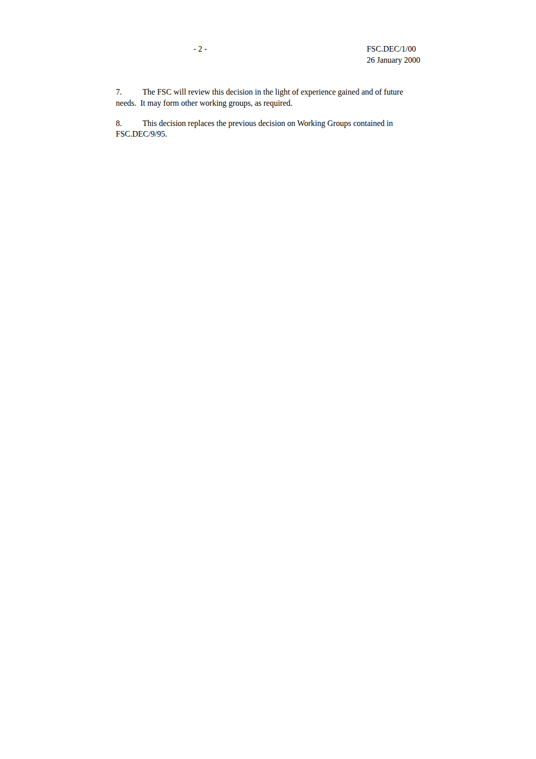- 2 -
FSC.DEC/1/00
26 January 2000
7. The FSC will review this decision in the light of experience gained and of future needs. It may form other working groups, as required.
8. This decision replaces the previous decision on Working Groups contained in FSC.DEC/9/95.